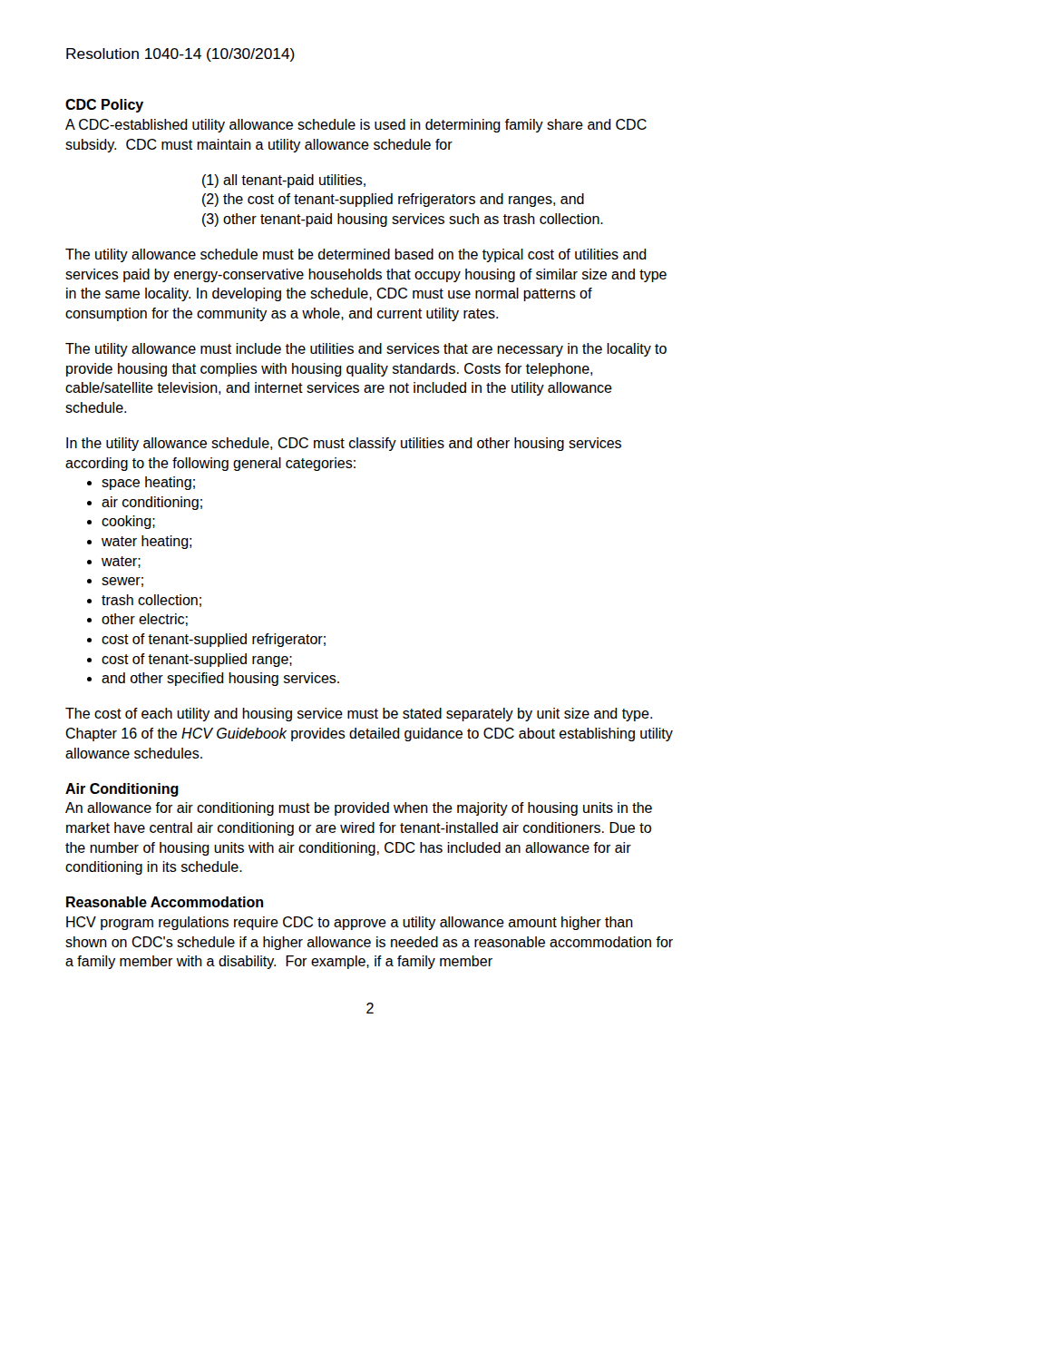Resolution 1040-14 (10/30/2014)
CDC Policy
A CDC-established utility allowance schedule is used in determining family share and CDC subsidy. CDC must maintain a utility allowance schedule for
(1) all tenant-paid utilities,
(2) the cost of tenant-supplied refrigerators and ranges, and
(3) other tenant-paid housing services such as trash collection.
The utility allowance schedule must be determined based on the typical cost of utilities and services paid by energy-conservative households that occupy housing of similar size and type in the same locality. In developing the schedule, CDC must use normal patterns of consumption for the community as a whole, and current utility rates.
The utility allowance must include the utilities and services that are necessary in the locality to provide housing that complies with housing quality standards. Costs for telephone, cable/satellite television, and internet services are not included in the utility allowance schedule.
In the utility allowance schedule, CDC must classify utilities and other housing services according to the following general categories:
space heating;
air conditioning;
cooking;
water heating;
water;
sewer;
trash collection;
other electric;
cost of tenant-supplied refrigerator;
cost of tenant-supplied range;
and other specified housing services.
The cost of each utility and housing service must be stated separately by unit size and type. Chapter 16 of the HCV Guidebook provides detailed guidance to CDC about establishing utility allowance schedules.
Air Conditioning
An allowance for air conditioning must be provided when the majority of housing units in the market have central air conditioning or are wired for tenant-installed air conditioners. Due to the number of housing units with air conditioning, CDC has included an allowance for air conditioning in its schedule.
Reasonable Accommodation
HCV program regulations require CDC to approve a utility allowance amount higher than shown on CDC's schedule if a higher allowance is needed as a reasonable accommodation for a family member with a disability. For example, if a family member
2